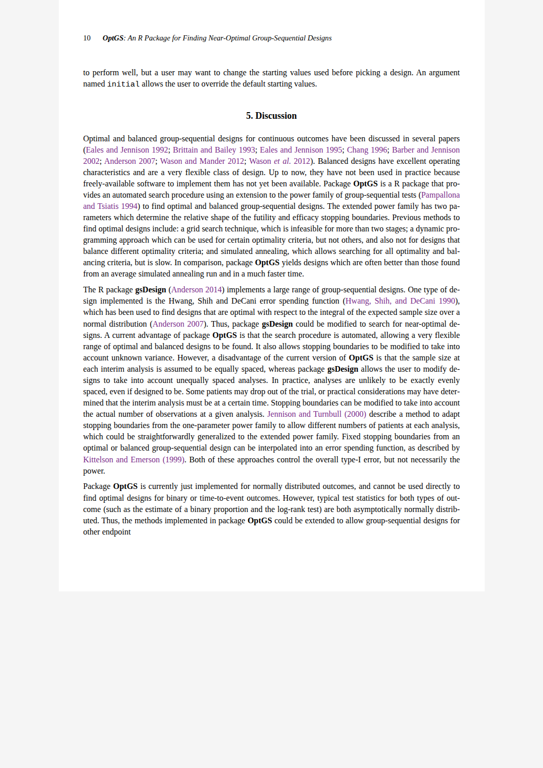10 OptGS: An R Package for Finding Near-Optimal Group-Sequential Designs
to perform well, but a user may want to change the starting values used before picking a design. An argument named initial allows the user to override the default starting values.
5. Discussion
Optimal and balanced group-sequential designs for continuous outcomes have been discussed in several papers (Eales and Jennison 1992; Brittain and Bailey 1993; Eales and Jennison 1995; Chang 1996; Barber and Jennison 2002; Anderson 2007; Wason and Mander 2012; Wason et al. 2012). Balanced designs have excellent operating characteristics and are a very flexible class of design. Up to now, they have not been used in practice because freely-available software to implement them has not yet been available. Package OptGS is a R package that provides an automated search procedure using an extension to the power family of group-sequential tests (Pampallona and Tsiatis 1994) to find optimal and balanced group-sequential designs. The extended power family has two parameters which determine the relative shape of the futility and efficacy stopping boundaries. Previous methods to find optimal designs include: a grid search technique, which is infeasible for more than two stages; a dynamic programming approach which can be used for certain optimality criteria, but not others, and also not for designs that balance different optimality criteria; and simulated annealing, which allows searching for all optimality and balancing criteria, but is slow. In comparison, package OptGS yields designs which are often better than those found from an average simulated annealing run and in a much faster time.
The R package gsDesign (Anderson 2014) implements a large range of group-sequential designs. One type of design implemented is the Hwang, Shih and DeCani error spending function (Hwang, Shih, and DeCani 1990), which has been used to find designs that are optimal with respect to the integral of the expected sample size over a normal distribution (Anderson 2007). Thus, package gsDesign could be modified to search for near-optimal designs. A current advantage of package OptGS is that the search procedure is automated, allowing a very flexible range of optimal and balanced designs to be found. It also allows stopping boundaries to be modified to take into account unknown variance. However, a disadvantage of the current version of OptGS is that the sample size at each interim analysis is assumed to be equally spaced, whereas package gsDesign allows the user to modify designs to take into account unequally spaced analyses. In practice, analyses are unlikely to be exactly evenly spaced, even if designed to be. Some patients may drop out of the trial, or practical considerations may have determined that the interim analysis must be at a certain time. Stopping boundaries can be modified to take into account the actual number of observations at a given analysis. Jennison and Turnbull (2000) describe a method to adapt stopping boundaries from the one-parameter power family to allow different numbers of patients at each analysis, which could be straightforwardly generalized to the extended power family. Fixed stopping boundaries from an optimal or balanced group-sequential design can be interpolated into an error spending function, as described by Kittelson and Emerson (1999). Both of these approaches control the overall type-I error, but not necessarily the power.
Package OptGS is currently just implemented for normally distributed outcomes, and cannot be used directly to find optimal designs for binary or time-to-event outcomes. However, typical test statistics for both types of outcome (such as the estimate of a binary proportion and the log-rank test) are both asymptotically normally distributed. Thus, the methods implemented in package OptGS could be extended to allow group-sequential designs for other endpoint